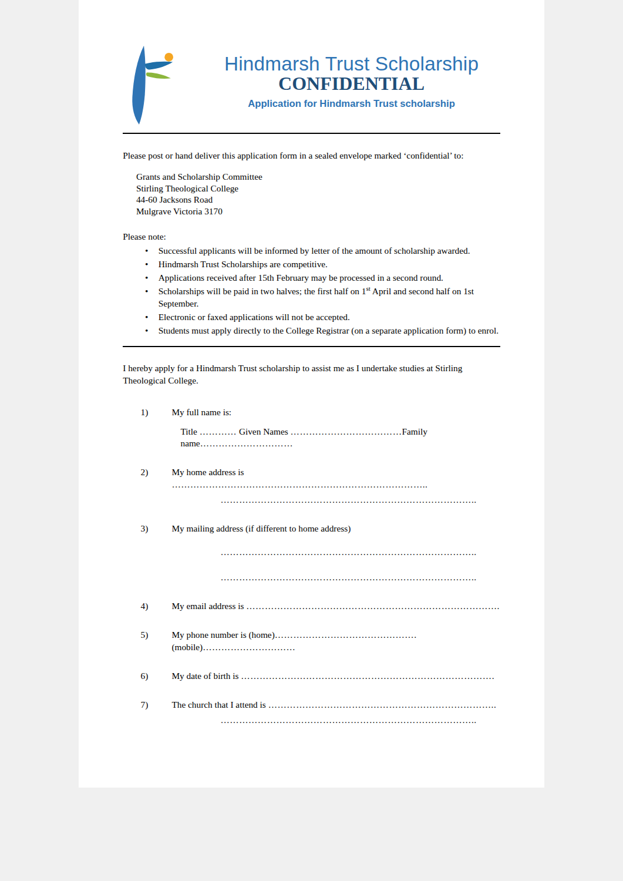Hindmarsh Trust Scholarship
CONFIDENTIAL
Application for Hindmarsh Trust scholarship
Please post or hand deliver this application form in a sealed envelope marked ‘confidential’ to:
Grants and Scholarship Committee
Stirling Theological College
44-60 Jacksons Road
Mulgrave Victoria 3170
Please note:
Successful applicants will be informed by letter of the amount of scholarship awarded.
Hindmarsh Trust Scholarships are competitive.
Applications received after 15th February may be processed in a second round.
Scholarships will be paid in two halves; the first half on 1st April and second half on 1st September.
Electronic or faxed applications will not be accepted.
Students must apply directly to the College Registrar (on a separate application form) to enrol.
I hereby apply for a Hindmarsh Trust scholarship to assist me as I undertake studies at Stirling Theological College.
My full name is: Title ………… Given Names ………………………………Family name…………………………
My home address is ……………………………………………………………………….. ………………………………………………………………………..
My mailing address (if different to home address) ……………………………………………………………………….. ………………………………………………………………………..
My email address is ……………………………………………………………………….
My phone number is (home)……………………………………….(mobile)…………………………
My date of birth is ……………………………………………………………………….
The church that I attend is ……………………………………………………………….. ………………………………………………………………………..